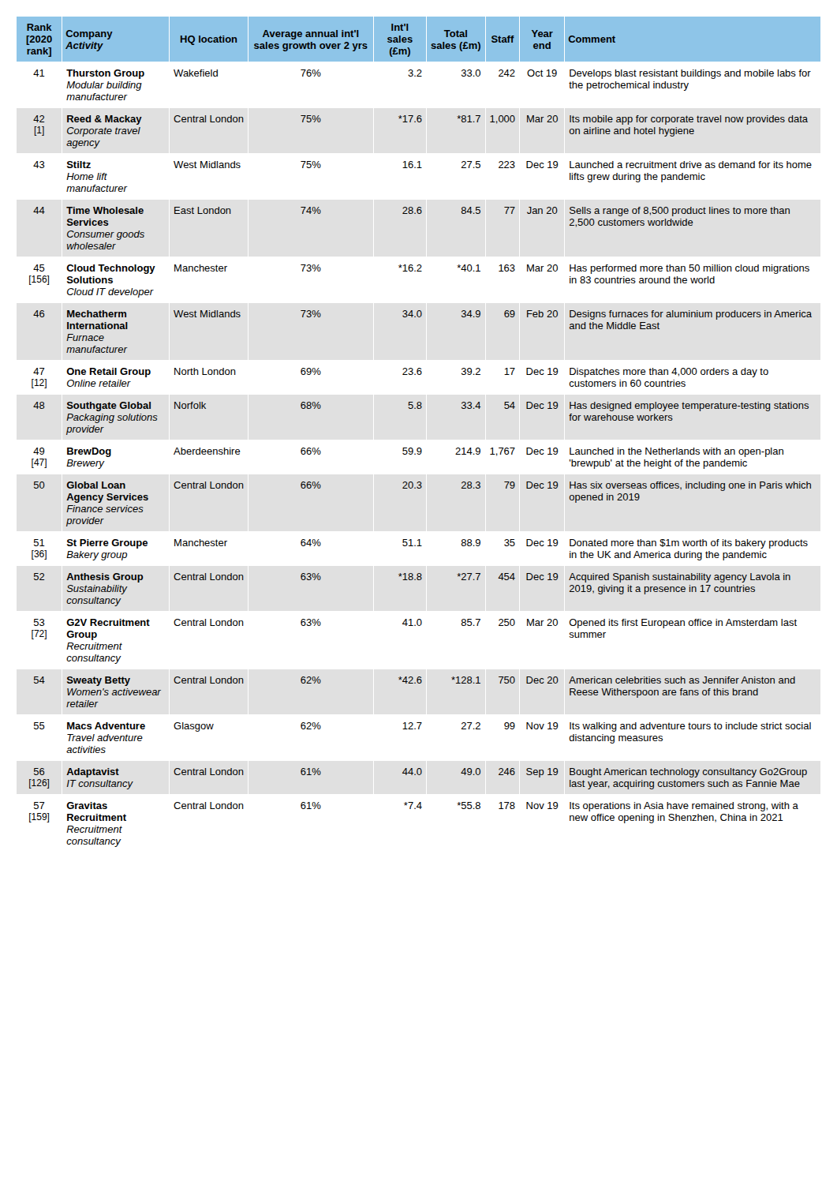| Rank [2020 rank] | Company Activity | HQ location | Average annual int'l sales growth over 2 yrs | Int'l sales (£m) | Total sales (£m) | Staff | Year end | Comment |
| --- | --- | --- | --- | --- | --- | --- | --- | --- |
| 41 | Thurston Group Modular building manufacturer | Wakefield | 76% | 3.2 | 33.0 | 242 | Oct 19 | Develops blast resistant buildings and mobile labs for the petrochemical industry |
| 42 [1] | Reed & Mackay Corporate travel agency | Central London | 75% | *17.6 | *81.7 | 1,000 | Mar 20 | Its mobile app for corporate travel now provides data on airline and hotel hygiene |
| 43 | Stiltz Home lift manufacturer | West Midlands | 75% | 16.1 | 27.5 | 223 | Dec 19 | Launched a recruitment drive as demand for its home lifts grew during the pandemic |
| 44 | Time Wholesale Services Consumer goods wholesaler | East London | 74% | 28.6 | 84.5 | 77 | Jan 20 | Sells a range of 8,500 product lines to more than 2,500 customers worldwide |
| 45 [156] | Cloud Technology Solutions Cloud IT developer | Manchester | 73% | *16.2 | *40.1 | 163 | Mar 20 | Has performed more than 50 million cloud migrations in 83 countries around the world |
| 46 | Mechatherm International Furnace manufacturer | West Midlands | 73% | 34.0 | 34.9 | 69 | Feb 20 | Designs furnaces for aluminium producers in America and the Middle East |
| 47 [12] | One Retail Group Online retailer | North London | 69% | 23.6 | 39.2 | 17 | Dec 19 | Dispatches more than 4,000 orders a day to customers in 60 countries |
| 48 | Southgate Global Packaging solutions provider | Norfolk | 68% | 5.8 | 33.4 | 54 | Dec 19 | Has designed employee temperature-testing stations for warehouse workers |
| 49 [47] | BrewDog Brewery | Aberdeenshire | 66% | 59.9 | 214.9 | 1,767 | Dec 19 | Launched in the Netherlands with an open-plan 'brewpub' at the height of the pandemic |
| 50 | Global Loan Agency Services Finance services provider | Central London | 66% | 20.3 | 28.3 | 79 | Dec 19 | Has six overseas offices, including one in Paris which opened in 2019 |
| 51 [36] | St Pierre Groupe Bakery group | Manchester | 64% | 51.1 | 88.9 | 35 | Dec 19 | Donated more than $1m worth of its bakery products in the UK and America during the pandemic |
| 52 | Anthesis Group Sustainability consultancy | Central London | 63% | *18.8 | *27.7 | 454 | Dec 19 | Acquired Spanish sustainability agency Lavola in 2019, giving it a presence in 17 countries |
| 53 [72] | G2V Recruitment Group Recruitment consultancy | Central London | 63% | 41.0 | 85.7 | 250 | Mar 20 | Opened its first European office in Amsterdam last summer |
| 54 | Sweaty Betty Women's activewear retailer | Central London | 62% | *42.6 | *128.1 | 750 | Dec 20 | American celebrities such as Jennifer Aniston and Reese Witherspoon are fans of this brand |
| 55 | Macs Adventure Travel adventure activities | Glasgow | 62% | 12.7 | 27.2 | 99 | Nov 19 | Its walking and adventure tours to include strict social distancing measures |
| 56 [126] | Adaptavist IT consultancy | Central London | 61% | 44.0 | 49.0 | 246 | Sep 19 | Bought American technology consultancy Go2Group last year, acquiring customers such as Fannie Mae |
| 57 [159] | Gravitas Recruitment Recruitment consultancy | Central London | 61% | *7.4 | *55.8 | 178 | Nov 19 | Its operations in Asia have remained strong, with a new office opening in Shenzhen, China in 2021 |